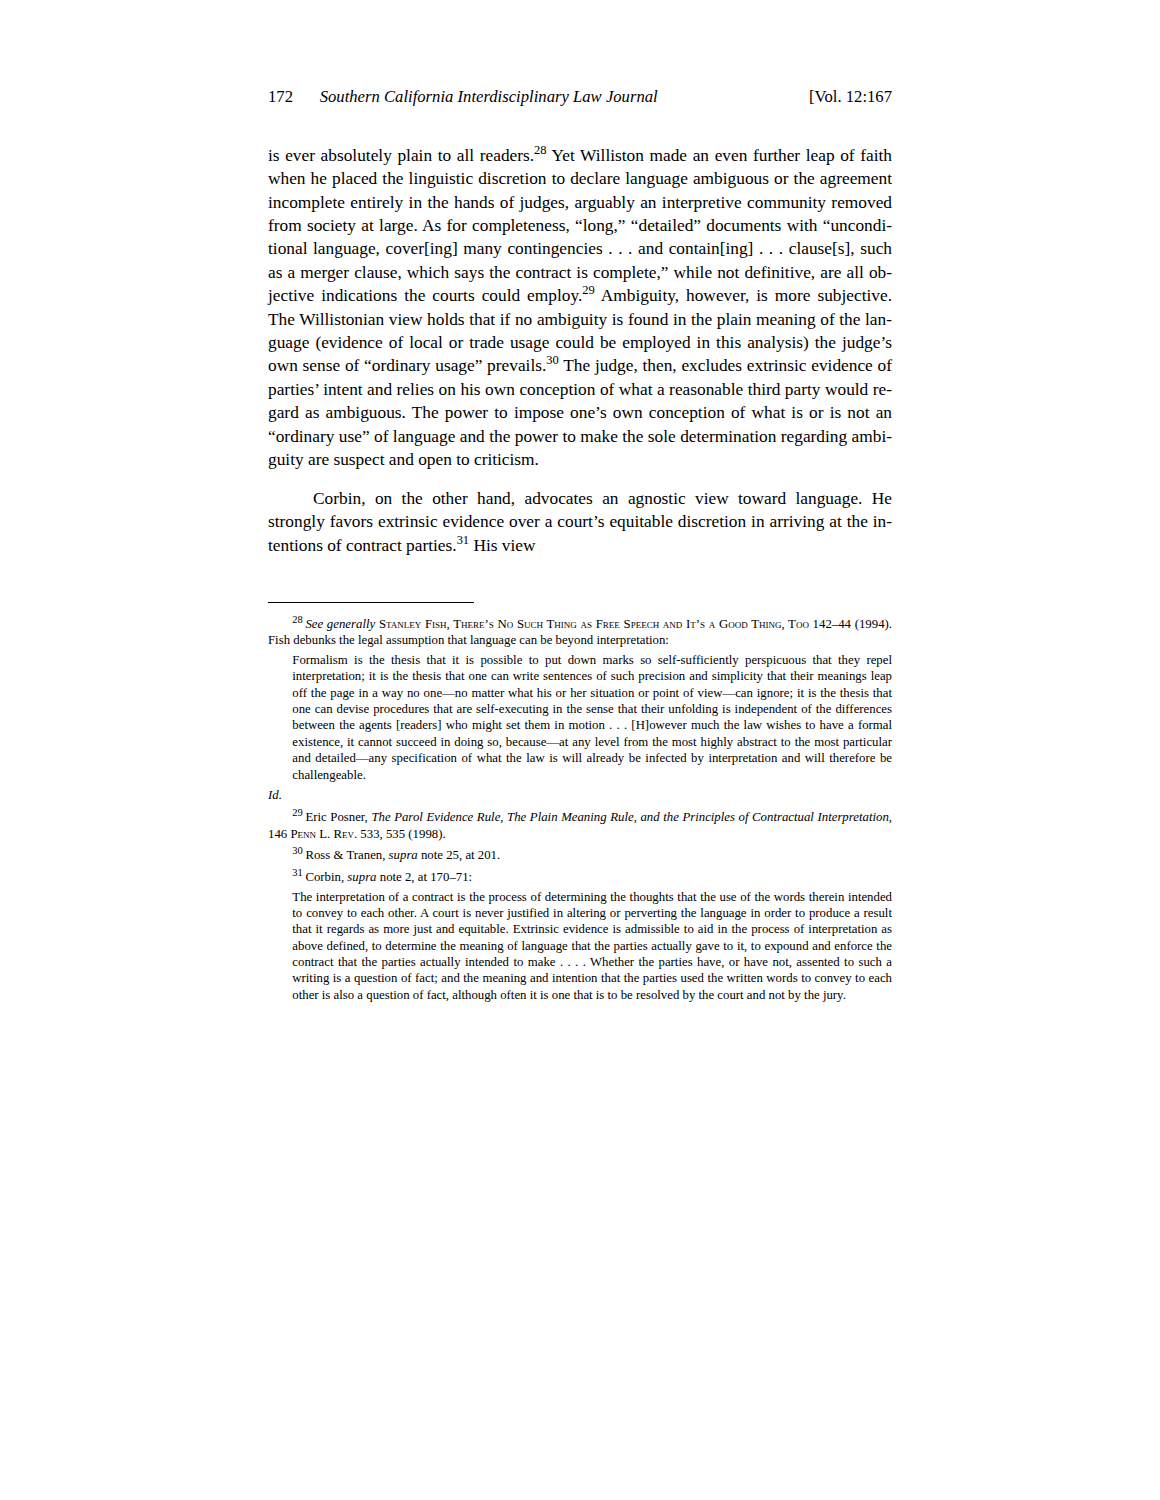172 Southern California Interdisciplinary Law Journal [Vol. 12:167
is ever absolutely plain to all readers.28 Yet Williston made an even further leap of faith when he placed the linguistic discretion to declare language ambiguous or the agreement incomplete entirely in the hands of judges, arguably an interpretive community removed from society at large. As for completeness, “long,” “detailed” documents with “unconditional language, cover[ing] many contingencies . . . and contain[ing] . . . clause[s], such as a merger clause, which says the contract is complete,” while not definitive, are all objective indications the courts could employ.29 Ambiguity, however, is more subjective. The Willistonian view holds that if no ambiguity is found in the plain meaning of the language (evidence of local or trade usage could be employed in this analysis) the judge’s own sense of “ordinary usage” prevails.30 The judge, then, excludes extrinsic evidence of parties’ intent and relies on his own conception of what a reasonable third party would regard as ambiguous. The power to impose one’s own conception of what is or is not an “ordinary use” of language and the power to make the sole determination regarding ambiguity are suspect and open to criticism.
Corbin, on the other hand, advocates an agnostic view toward language. He strongly favors extrinsic evidence over a court’s equitable discretion in arriving at the intentions of contract parties.31 His view
28 See generally Stanley Fish, There’s No Such Thing as Free Speech and It’s a Good Thing, Too 142–44 (1994). Fish debunks the legal assumption that language can be beyond interpretation:
Formalism is the thesis that it is possible to put down marks so self-sufficiently perspicuous that they repel interpretation; it is the thesis that one can write sentences of such precision and simplicity that their meanings leap off the page in a way no one—no matter what his or her situation or point of view—can ignore; it is the thesis that one can devise procedures that are self-executing in the sense that their unfolding is independent of the differences between the agents [readers] who might set them in motion . . . [H]owever much the law wishes to have a formal existence, it cannot succeed in doing so, because—at any level from the most highly abstract to the most particular and detailed—any specification of what the law is will already be infected by interpretation and will therefore be challengeable.
Id.
29 Eric Posner, The Parol Evidence Rule, The Plain Meaning Rule, and the Principles of Contractual Interpretation, 146 Penn L. Rev. 533, 535 (1998).
30 Ross & Tranen, supra note 25, at 201.
31 Corbin, supra note 2, at 170–71:
The interpretation of a contract is the process of determining the thoughts that the use of the words therein intended to convey to each other. A court is never justified in altering or perverting the language in order to produce a result that it regards as more just and equitable. Extrinsic evidence is admissible to aid in the process of interpretation as above defined, to determine the meaning of language that the parties actually gave to it, to expound and enforce the contract that the parties actually intended to make . . . . Whether the parties have, or have not, assented to such a writing is a question of fact; and the meaning and intention that the parties used the written words to convey to each other is also a question of fact, although often it is one that is to be resolved by the court and not by the jury.